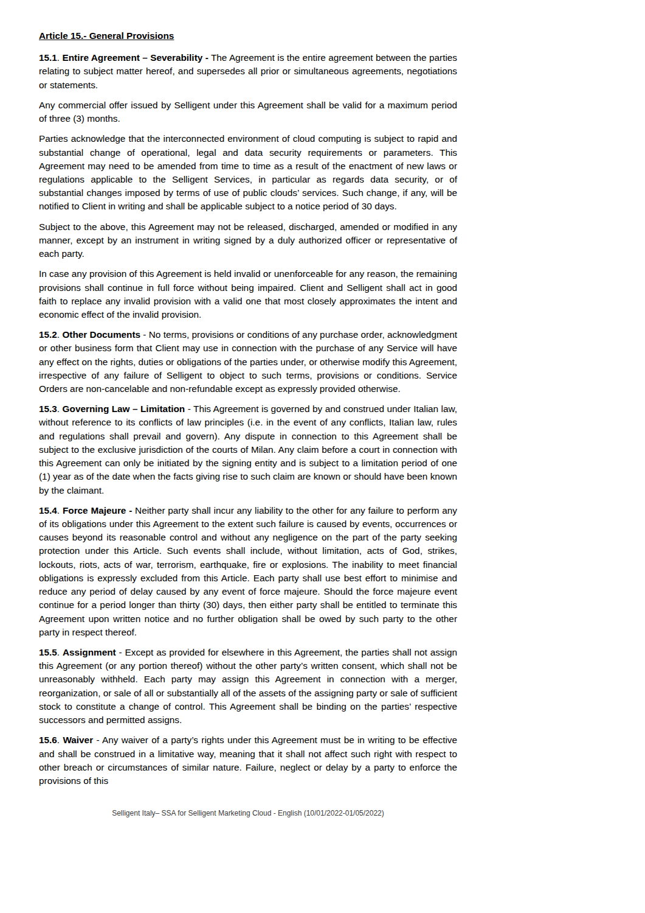Article 15.- General Provisions
15.1. Entire Agreement – Severability - The Agreement is the entire agreement between the parties relating to subject matter hereof, and supersedes all prior or simultaneous agreements, negotiations or statements.
Any commercial offer issued by Selligent under this Agreement shall be valid for a maximum period of three (3) months.
Parties acknowledge that the interconnected environment of cloud computing is subject to rapid and substantial change of operational, legal and data security requirements or parameters. This Agreement may need to be amended from time to time as a result of the enactment of new laws or regulations applicable to the Selligent Services, in particular as regards data security, or of substantial changes imposed by terms of use of public clouds’ services. Such change, if any, will be notified to Client in writing and shall be applicable subject to a notice period of 30 days.
Subject to the above, this Agreement may not be released, discharged, amended or modified in any manner, except by an instrument in writing signed by a duly authorized officer or representative of each party.
In case any provision of this Agreement is held invalid or unenforceable for any reason, the remaining provisions shall continue in full force without being impaired. Client and Selligent shall act in good faith to replace any invalid provision with a valid one that most closely approximates the intent and economic effect of the invalid provision.
15.2. Other Documents - No terms, provisions or conditions of any purchase order, acknowledgment or other business form that Client may use in connection with the purchase of any Service will have any effect on the rights, duties or obligations of the parties under, or otherwise modify this Agreement, irrespective of any failure of Selligent to object to such terms, provisions or conditions. Service Orders are non-cancelable and non-refundable except as expressly provided otherwise.
15.3. Governing Law – Limitation - This Agreement is governed by and construed under Italian law, without reference to its conflicts of law principles (i.e. in the event of any conflicts, Italian law, rules and regulations shall prevail and govern). Any dispute in connection to this Agreement shall be subject to the exclusive jurisdiction of the courts of Milan. Any claim before a court in connection with this Agreement can only be initiated by the signing entity and is subject to a limitation period of one (1) year as of the date when the facts giving rise to such claim are known or should have been known by the claimant.
15.4. Force Majeure - Neither party shall incur any liability to the other for any failure to perform any of its obligations under this Agreement to the extent such failure is caused by events, occurrences or causes beyond its reasonable control and without any negligence on the part of the party seeking protection under this Article. Such events shall include, without limitation, acts of God, strikes, lockouts, riots, acts of war, terrorism, earthquake, fire or explosions. The inability to meet financial obligations is expressly excluded from this Article. Each party shall use best effort to minimise and reduce any period of delay caused by any event of force majeure. Should the force majeure event continue for a period longer than thirty (30) days, then either party shall be entitled to terminate this Agreement upon written notice and no further obligation shall be owed by such party to the other party in respect thereof.
15.5. Assignment - Except as provided for elsewhere in this Agreement, the parties shall not assign this Agreement (or any portion thereof) without the other party’s written consent, which shall not be unreasonably withheld. Each party may assign this Agreement in connection with a merger, reorganization, or sale of all or substantially all of the assets of the assigning party or sale of sufficient stock to constitute a change of control. This Agreement shall be binding on the parties’ respective successors and permitted assigns.
15.6. Waiver - Any waiver of a party’s rights under this Agreement must be in writing to be effective and shall be construed in a limitative way, meaning that it shall not affect such right with respect to other breach or circumstances of similar nature. Failure, neglect or delay by a party to enforce the provisions of this
Selligent Italy– SSA for Selligent Marketing Cloud - English (10/01/2022-01/05/2022)